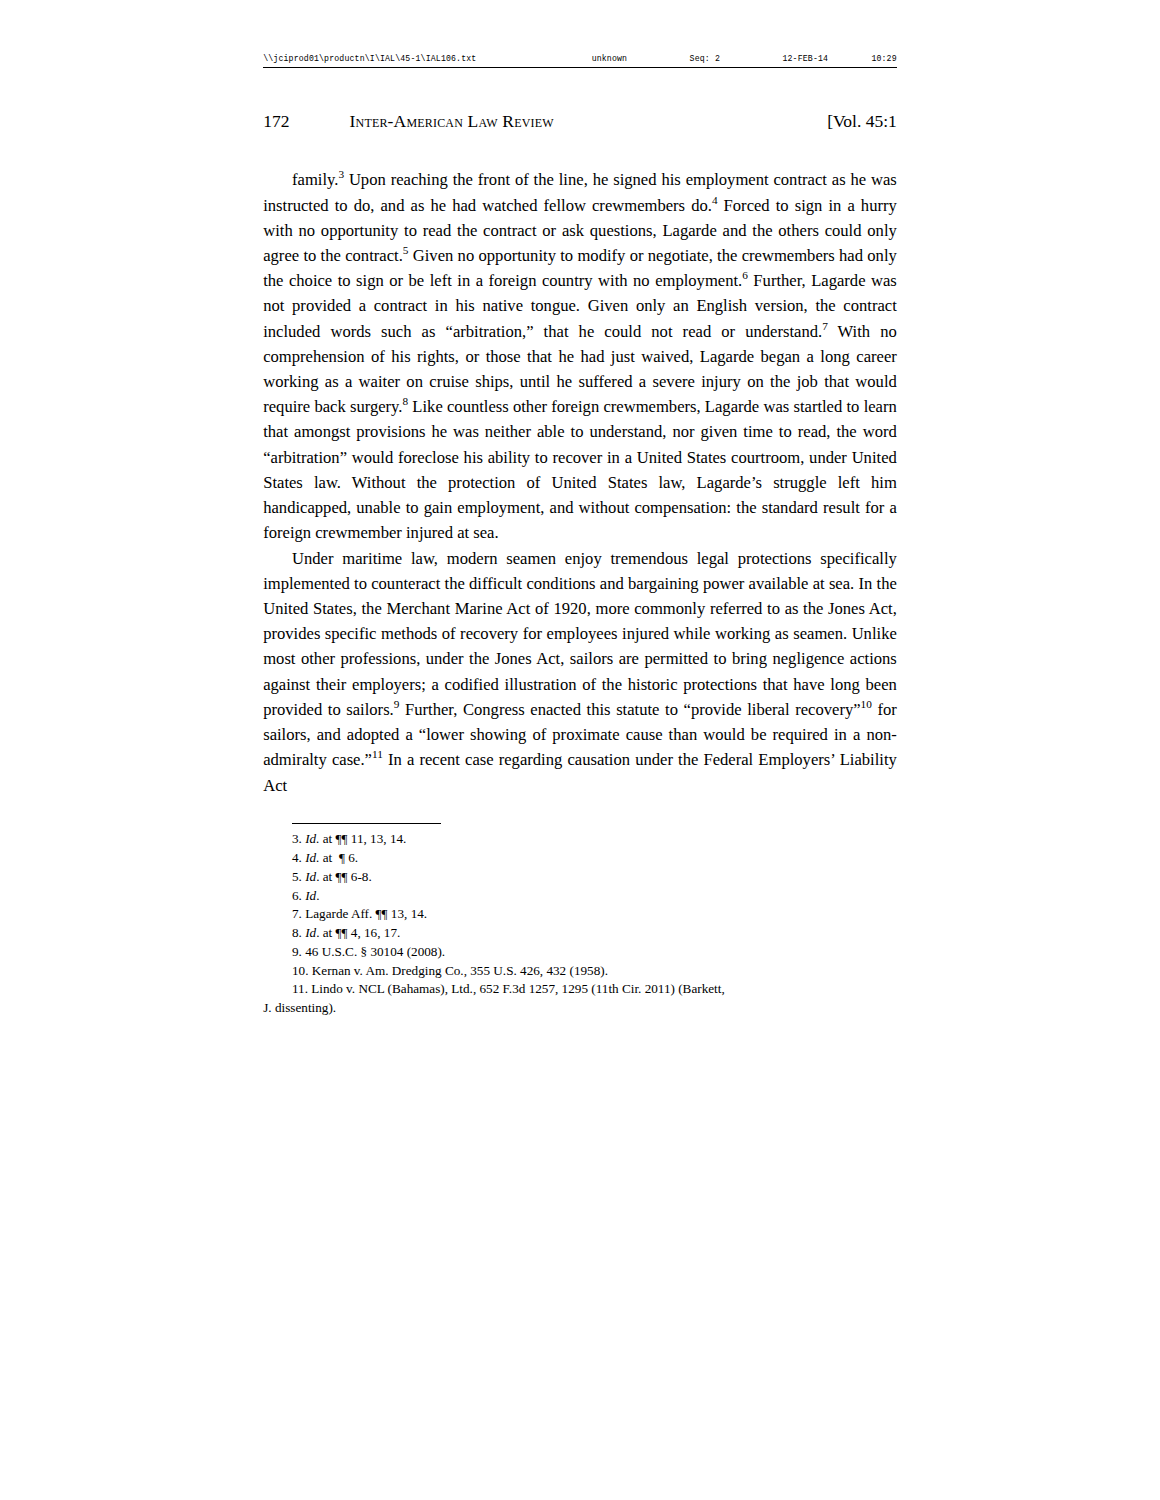\\jciprod01\productn\I\IAL\45-1\IAL106.txt unknown Seq: 2 12-FEB-14 10:29
172 Inter-American Law Review [Vol. 45:1
family.3 Upon reaching the front of the line, he signed his employment contract as he was instructed to do, and as he had watched fellow crewmembers do.4 Forced to sign in a hurry with no opportunity to read the contract or ask questions, Lagarde and the others could only agree to the contract.5 Given no opportunity to modify or negotiate, the crewmembers had only the choice to sign or be left in a foreign country with no employment.6 Further, Lagarde was not provided a contract in his native tongue. Given only an English version, the contract included words such as “arbitration,” that he could not read or understand.7 With no comprehension of his rights, or those that he had just waived, Lagarde began a long career working as a waiter on cruise ships, until he suffered a severe injury on the job that would require back surgery.8 Like countless other foreign crewmembers, Lagarde was startled to learn that amongst provisions he was neither able to understand, nor given time to read, the word “arbitration” would foreclose his ability to recover in a United States courtroom, under United States law. Without the protection of United States law, Lagarde’s struggle left him handicapped, unable to gain employment, and without compensation: the standard result for a foreign crewmember injured at sea.
Under maritime law, modern seamen enjoy tremendous legal protections specifically implemented to counteract the difficult conditions and bargaining power available at sea. In the United States, the Merchant Marine Act of 1920, more commonly referred to as the Jones Act, provides specific methods of recovery for employees injured while working as seamen. Unlike most other professions, under the Jones Act, sailors are permitted to bring negligence actions against their employers; a codified illustration of the historic protections that have long been provided to sailors.9 Further, Congress enacted this statute to “provide liberal recovery”10 for sailors, and adopted a “lower showing of proximate cause than would be required in a non-admiralty case.”11 In a recent case regarding causation under the Federal Employers’ Liability Act
3. Id. at ¶¶ 11, 13, 14.
4. Id. at ¶ 6.
5. Id. at ¶¶ 6-8.
6. Id.
7. Lagarde Aff. ¶¶ 13, 14.
8. Id. at ¶¶ 4, 16, 17.
9. 46 U.S.C. § 30104 (2008).
10. Kernan v. Am. Dredging Co., 355 U.S. 426, 432 (1958).
11. Lindo v. NCL (Bahamas), Ltd., 652 F.3d 1257, 1295 (11th Cir. 2011) (Barkett,
J. dissenting).